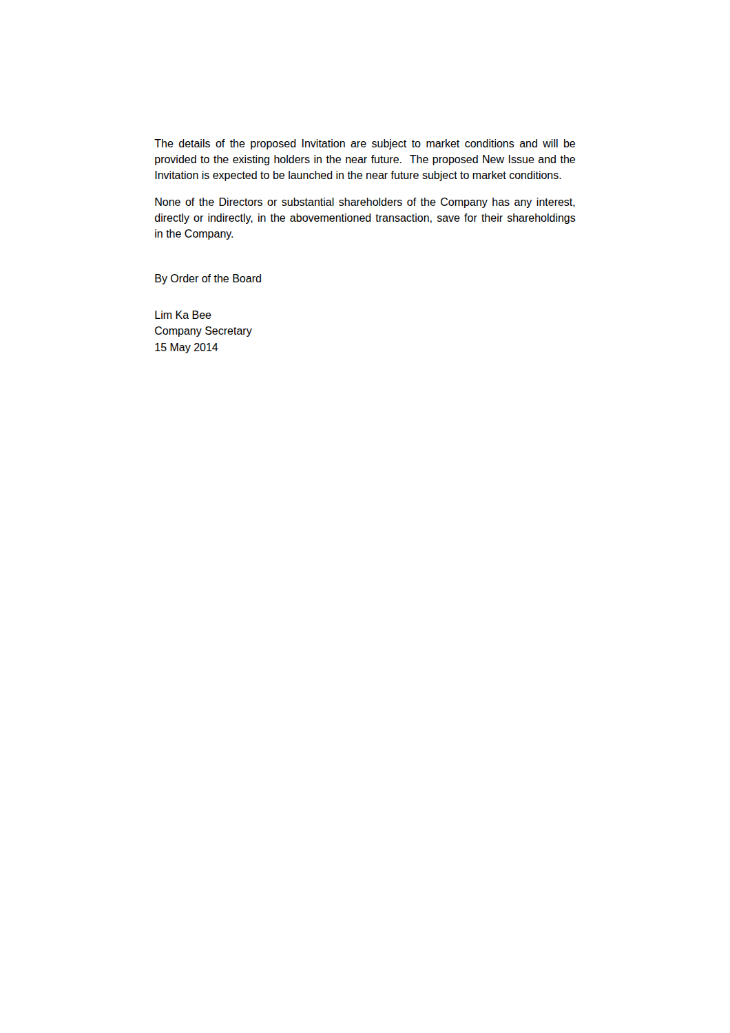The details of the proposed Invitation are subject to market conditions and will be provided to the existing holders in the near future. The proposed New Issue and the Invitation is expected to be launched in the near future subject to market conditions.
None of the Directors or substantial shareholders of the Company has any interest, directly or indirectly, in the abovementioned transaction, save for their shareholdings in the Company.
By Order of the Board
Lim Ka Bee
Company Secretary
15 May 2014